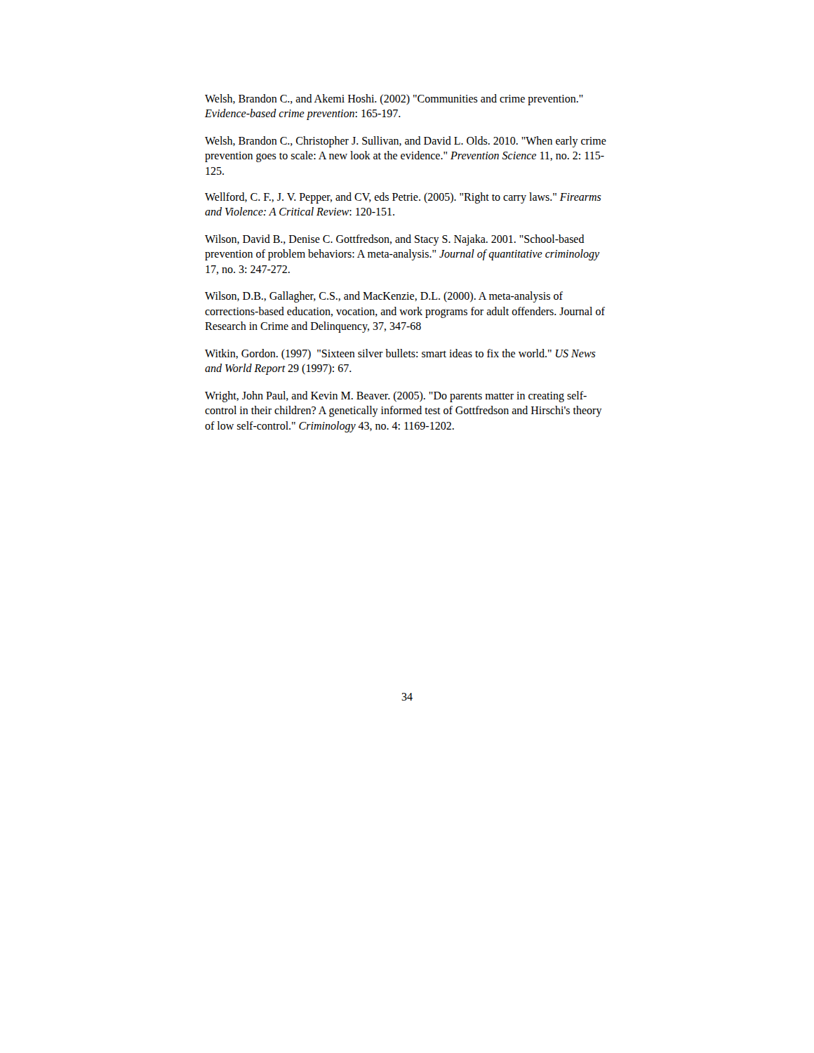Welsh, Brandon C., and Akemi Hoshi. (2002) "Communities and crime prevention." Evidence-based crime prevention: 165-197.
Welsh, Brandon C., Christopher J. Sullivan, and David L. Olds. 2010. "When early crime prevention goes to scale: A new look at the evidence." Prevention Science 11, no. 2: 115-125.
Wellford, C. F., J. V. Pepper, and CV, eds Petrie. (2005). "Right to carry laws." Firearms and Violence: A Critical Review: 120-151.
Wilson, David B., Denise C. Gottfredson, and Stacy S. Najaka. 2001. "School-based prevention of problem behaviors: A meta-analysis." Journal of quantitative criminology 17, no. 3: 247-272.
Wilson, D.B., Gallagher, C.S., and MacKenzie, D.L. (2000). A meta-analysis of corrections-based education, vocation, and work programs for adult offenders. Journal of Research in Crime and Delinquency, 37, 347-68
Witkin, Gordon. (1997) "Sixteen silver bullets: smart ideas to fix the world." US News and World Report 29 (1997): 67.
Wright, John Paul, and Kevin M. Beaver. (2005). "Do parents matter in creating self-control in their children? A genetically informed test of Gottfredson and Hirschi's theory of low self-control." Criminology 43, no. 4: 1169-1202.
34